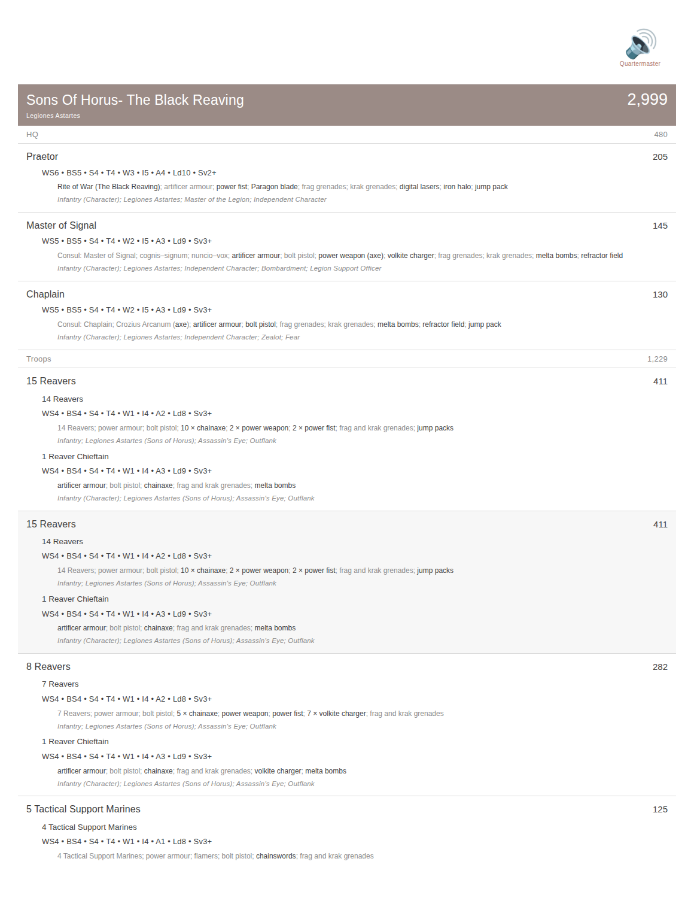🔊
Quartermaster
Sons Of Horus- The Black Reaving
Legiones Astartes
2,999
HQ 480
Praetor
205
WS6 • BS5 • S4 • T4 • W3 • I5 • A4 • Ld10 • Sv2+
Rite of War (The Black Reaving); artificer armour; power fist; Paragon blade; frag grenades; krak grenades; digital lasers; iron halo; jump pack
Infantry (Character); Legiones Astartes; Master of the Legion; Independent Character
Master of Signal
145
WS5 • BS5 • S4 • T4 • W2 • I5 • A3 • Ld9 • Sv3+
Consul: Master of Signal; cognis–signum; nuncio–vox; artificer armour; bolt pistol; power weapon (axe); volkite charger; frag grenades; krak grenades; melta bombs; refractor field
Infantry (Character); Legiones Astartes; Independent Character; Bombardment; Legion Support Officer
Chaplain
130
WS5 • BS5 • S4 • T4 • W2 • I5 • A3 • Ld9 • Sv3+
Consul: Chaplain; Crozius Arcanum (axe); artificer armour; bolt pistol; frag grenades; krak grenades; melta bombs; refractor field; jump pack
Infantry (Character); Legiones Astartes; Independent Character; Zealot; Fear
Troops 1,229
15 Reavers
411
14 Reavers
WS4 • BS4 • S4 • T4 • W1 • I4 • A2 • Ld8 • Sv3+
14 Reavers; power armour; bolt pistol; 10 × chainaxe; 2 × power weapon; 2 × power fist; frag and krak grenades; jump packs
Infantry; Legiones Astartes (Sons of Horus); Assassin's Eye; Outflank
1 Reaver Chieftain
WS4 • BS4 • S4 • T4 • W1 • I4 • A3 • Ld9 • Sv3+
artificer armour; bolt pistol; chainaxe; frag and krak grenades; melta bombs
Infantry (Character); Legiones Astartes (Sons of Horus); Assassin's Eye; Outflank
15 Reavers
411
14 Reavers
WS4 • BS4 • S4 • T4 • W1 • I4 • A2 • Ld8 • Sv3+
14 Reavers; power armour; bolt pistol; 10 × chainaxe; 2 × power weapon; 2 × power fist; frag and krak grenades; jump packs
Infantry; Legiones Astartes (Sons of Horus); Assassin's Eye; Outflank
1 Reaver Chieftain
WS4 • BS4 • S4 • T4 • W1 • I4 • A3 • Ld9 • Sv3+
artificer armour; bolt pistol; chainaxe; frag and krak grenades; melta bombs
Infantry (Character); Legiones Astartes (Sons of Horus); Assassin's Eye; Outflank
8 Reavers
282
7 Reavers
WS4 • BS4 • S4 • T4 • W1 • I4 • A2 • Ld8 • Sv3+
7 Reavers; power armour; bolt pistol; 5 × chainaxe; power weapon; power fist; 7 × volkite charger; frag and krak grenades
Infantry; Legiones Astartes (Sons of Horus); Assassin's Eye; Outflank
1 Reaver Chieftain
WS4 • BS4 • S4 • T4 • W1 • I4 • A3 • Ld9 • Sv3+
artificer armour; bolt pistol; chainaxe; frag and krak grenades; volkite charger; melta bombs
Infantry (Character); Legiones Astartes (Sons of Horus); Assassin's Eye; Outflank
5 Tactical Support Marines
125
4 Tactical Support Marines
WS4 • BS4 • S4 • T4 • W1 • I4 • A1 • Ld8 • Sv3+
4 Tactical Support Marines; power armour; flamers; bolt pistol; chainswords; frag and krak grenades